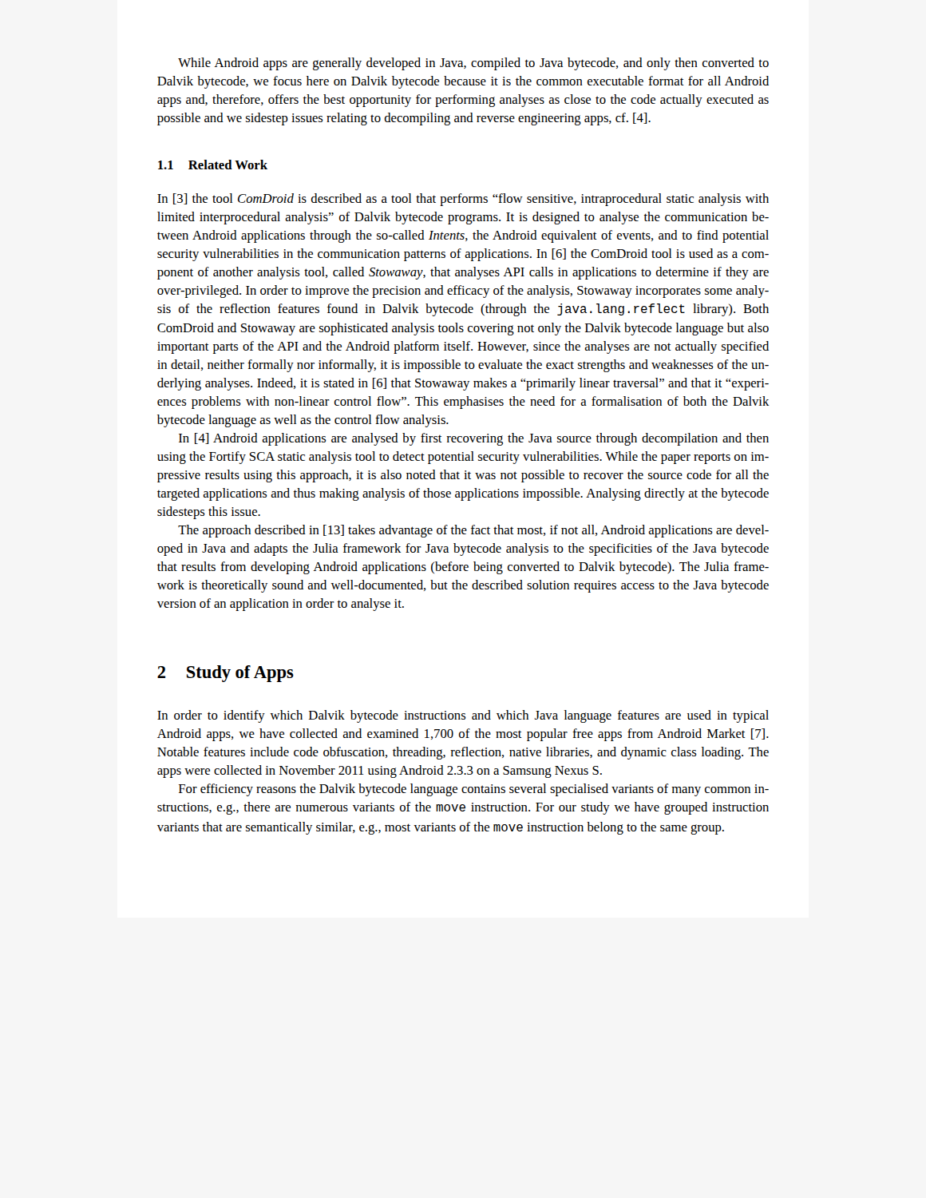While Android apps are generally developed in Java, compiled to Java bytecode, and only then converted to Dalvik bytecode, we focus here on Dalvik bytecode because it is the common executable format for all Android apps and, therefore, offers the best opportunity for performing analyses as close to the code actually executed as possible and we sidestep issues relating to decompiling and reverse engineering apps, cf. [4].
1.1 Related Work
In [3] the tool ComDroid is described as a tool that performs “flow sensitive, intraprocedural static analysis with limited interprocedural analysis” of Dalvik bytecode programs. It is designed to analyse the communication between Android applications through the so-called Intents, the Android equivalent of events, and to find potential security vulnerabilities in the communication patterns of applications. In [6] the ComDroid tool is used as a component of another analysis tool, called Stowaway, that analyses API calls in applications to determine if they are over-privileged. In order to improve the precision and efficacy of the analysis, Stowaway incorporates some analysis of the reflection features found in Dalvik bytecode (through the java.lang.reflect library). Both ComDroid and Stowaway are sophisticated analysis tools covering not only the Dalvik bytecode language but also important parts of the API and the Android platform itself. However, since the analyses are not actually specified in detail, neither formally nor informally, it is impossible to evaluate the exact strengths and weaknesses of the underlying analyses. Indeed, it is stated in [6] that Stowaway makes a “primarily linear traversal” and that it “experiences problems with non-linear control flow”. This emphasises the need for a formalisation of both the Dalvik bytecode language as well as the control flow analysis.
In [4] Android applications are analysed by first recovering the Java source through decompilation and then using the Fortify SCA static analysis tool to detect potential security vulnerabilities. While the paper reports on impressive results using this approach, it is also noted that it was not possible to recover the source code for all the targeted applications and thus making analysis of those applications impossible. Analysing directly at the bytecode sidesteps this issue.
The approach described in [13] takes advantage of the fact that most, if not all, Android applications are developed in Java and adapts the Julia framework for Java bytecode analysis to the specificities of the Java bytecode that results from developing Android applications (before being converted to Dalvik bytecode). The Julia framework is theoretically sound and well-documented, but the described solution requires access to the Java bytecode version of an application in order to analyse it.
2 Study of Apps
In order to identify which Dalvik bytecode instructions and which Java language features are used in typical Android apps, we have collected and examined 1,700 of the most popular free apps from Android Market [7]. Notable features include code obfuscation, threading, reflection, native libraries, and dynamic class loading. The apps were collected in November 2011 using Android 2.3.3 on a Samsung Nexus S.
For efficiency reasons the Dalvik bytecode language contains several specialised variants of many common instructions, e.g., there are numerous variants of the move instruction. For our study we have grouped instruction variants that are semantically similar, e.g., most variants of the move instruction belong to the same group.